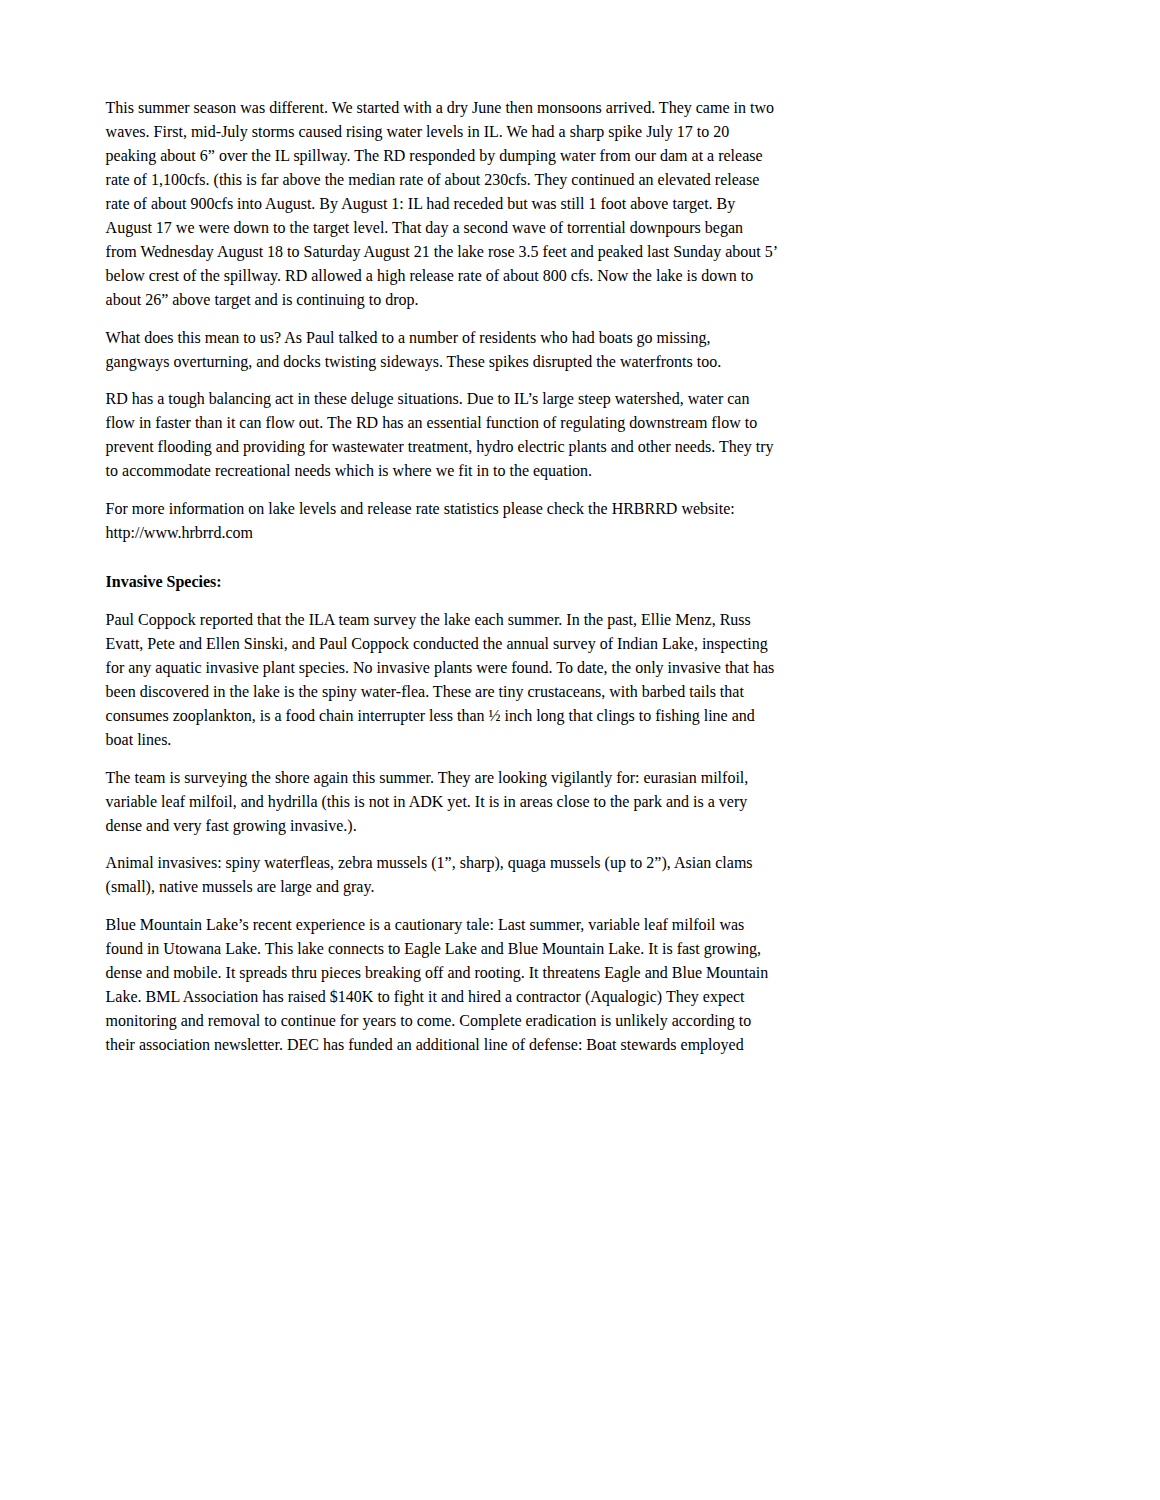This summer season was different. We started with a dry June then monsoons arrived. They came in two waves. First, mid-July storms caused rising water levels in IL. We had a sharp spike July 17 to 20 peaking about 6” over the IL spillway. The RD responded by dumping water from our dam at a release rate of 1,100cfs. (this is far above the median rate of about 230cfs. They continued an elevated release rate of about 900cfs into August. By August 1: IL had receded but was still 1 foot above target. By August 17 we were down to the target level. That day a second wave of torrential downpours began from Wednesday August 18 to Saturday August 21 the lake rose 3.5 feet and peaked last Sunday about 5’ below crest of the spillway. RD allowed a high release rate of about 800 cfs. Now the lake is down to about 26” above target and is continuing to drop.
What does this mean to us? As Paul talked to a number of residents who had boats go missing, gangways overturning, and docks twisting sideways. These spikes disrupted the waterfronts too.
RD has a tough balancing act in these deluge situations. Due to IL’s large steep watershed, water can flow in faster than it can flow out. The RD has an essential function of regulating downstream flow to prevent flooding and providing for wastewater treatment, hydro electric plants and other needs. They try to accommodate recreational needs which is where we fit in to the equation.
For more information on lake levels and release rate statistics please check the HRBRRD website: http://www.hrbrrd.com
Invasive Species:
Paul Coppock reported that the ILA team survey the lake each summer. In the past, Ellie Menz, Russ Evatt, Pete and Ellen Sinski, and Paul Coppock conducted the annual survey of Indian Lake, inspecting for any aquatic invasive plant species. No invasive plants were found. To date, the only invasive that has been discovered in the lake is the spiny water-flea. These are tiny crustaceans, with barbed tails that consumes zooplankton, is a food chain interrupter less than ½ inch long that clings to fishing line and boat lines.
The team is surveying the shore again this summer. They are looking vigilantly for: eurasian milfoil, variable leaf milfoil, and hydrilla (this is not in ADK yet. It is in areas close to the park and is a very dense and very fast growing invasive.).
Animal invasives: spiny waterfleas, zebra mussels (1”, sharp), quaga mussels (up to 2”), Asian clams (small), native mussels are large and gray.
Blue Mountain Lake’s recent experience is a cautionary tale: Last summer, variable leaf milfoil was found in Utowana Lake. This lake connects to Eagle Lake and Blue Mountain Lake. It is fast growing, dense and mobile. It spreads thru pieces breaking off and rooting. It threatens Eagle and Blue Mountain Lake. BML Association has raised $140K to fight it and hired a contractor (Aqualogic) They expect monitoring and removal to continue for years to come. Complete eradication is unlikely according to their association newsletter. DEC has funded an additional line of defense: Boat stewards employed